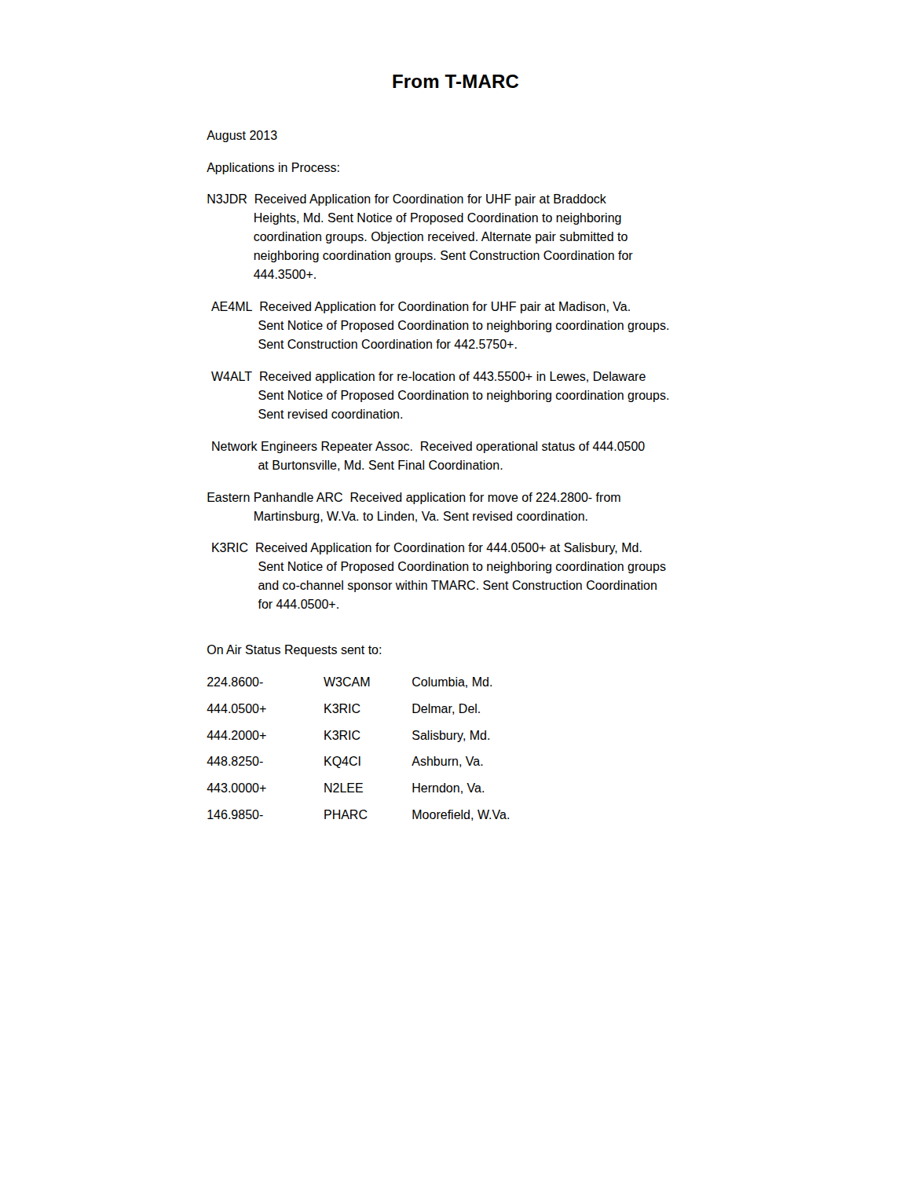From T-MARC
August 2013
Applications in Process:
N3JDR Received Application for Coordination for UHF pair at Braddock Heights, Md. Sent Notice of Proposed Coordination to neighboring coordination groups. Objection received. Alternate pair submitted to neighboring coordination groups. Sent Construction Coordination for 444.3500+.
AE4ML Received Application for Coordination for UHF pair at Madison, Va. Sent Notice of Proposed Coordination to neighboring coordination groups. Sent Construction Coordination for 442.5750+.
W4ALT Received application for re-location of 443.5500+ in Lewes, Delaware Sent Notice of Proposed Coordination to neighboring coordination groups. Sent revised coordination.
Network Engineers Repeater Assoc. Received operational status of 444.0500 at Burtonsville, Md. Sent Final Coordination.
Eastern Panhandle ARC Received application for move of 224.2800- from Martinsburg, W.Va. to Linden, Va. Sent revised coordination.
K3RIC Received Application for Coordination for 444.0500+ at Salisbury, Md. Sent Notice of Proposed Coordination to neighboring coordination groups and co-channel sponsor within TMARC. Sent Construction Coordination for 444.0500+.
On Air Status Requests sent to:
| 224.8600- | W3CAM | Columbia, Md. |
| 444.0500+ | K3RIC | Delmar, Del. |
| 444.2000+ | K3RIC | Salisbury, Md. |
| 448.8250- | KQ4CI | Ashburn, Va. |
| 443.0000+ | N2LEE | Herndon, Va. |
| 146.9850- | PHARC | Moorefield, W.Va. |